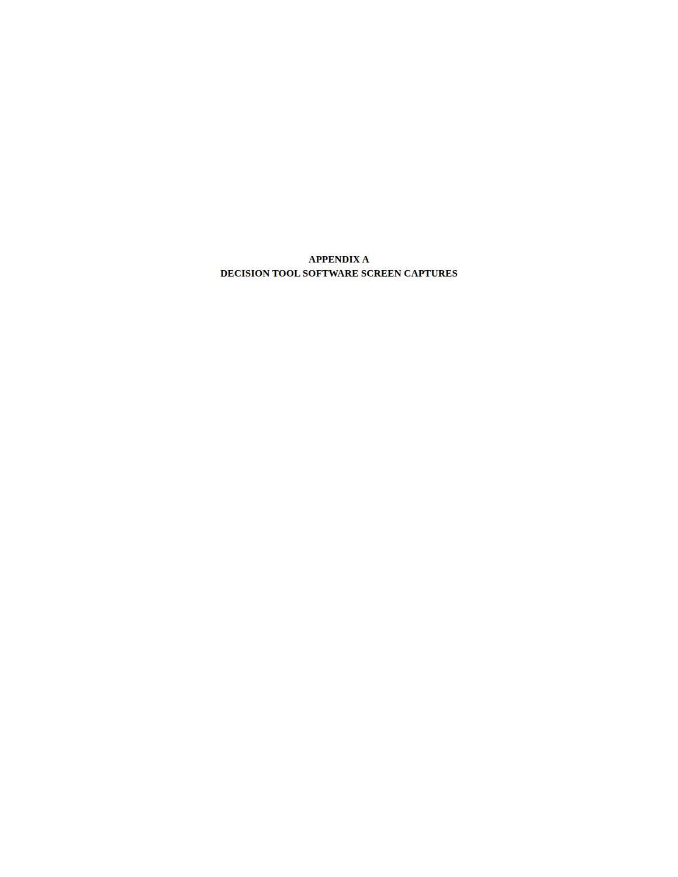APPENDIX A DECISION TOOL SOFTWARE SCREEN CAPTURES